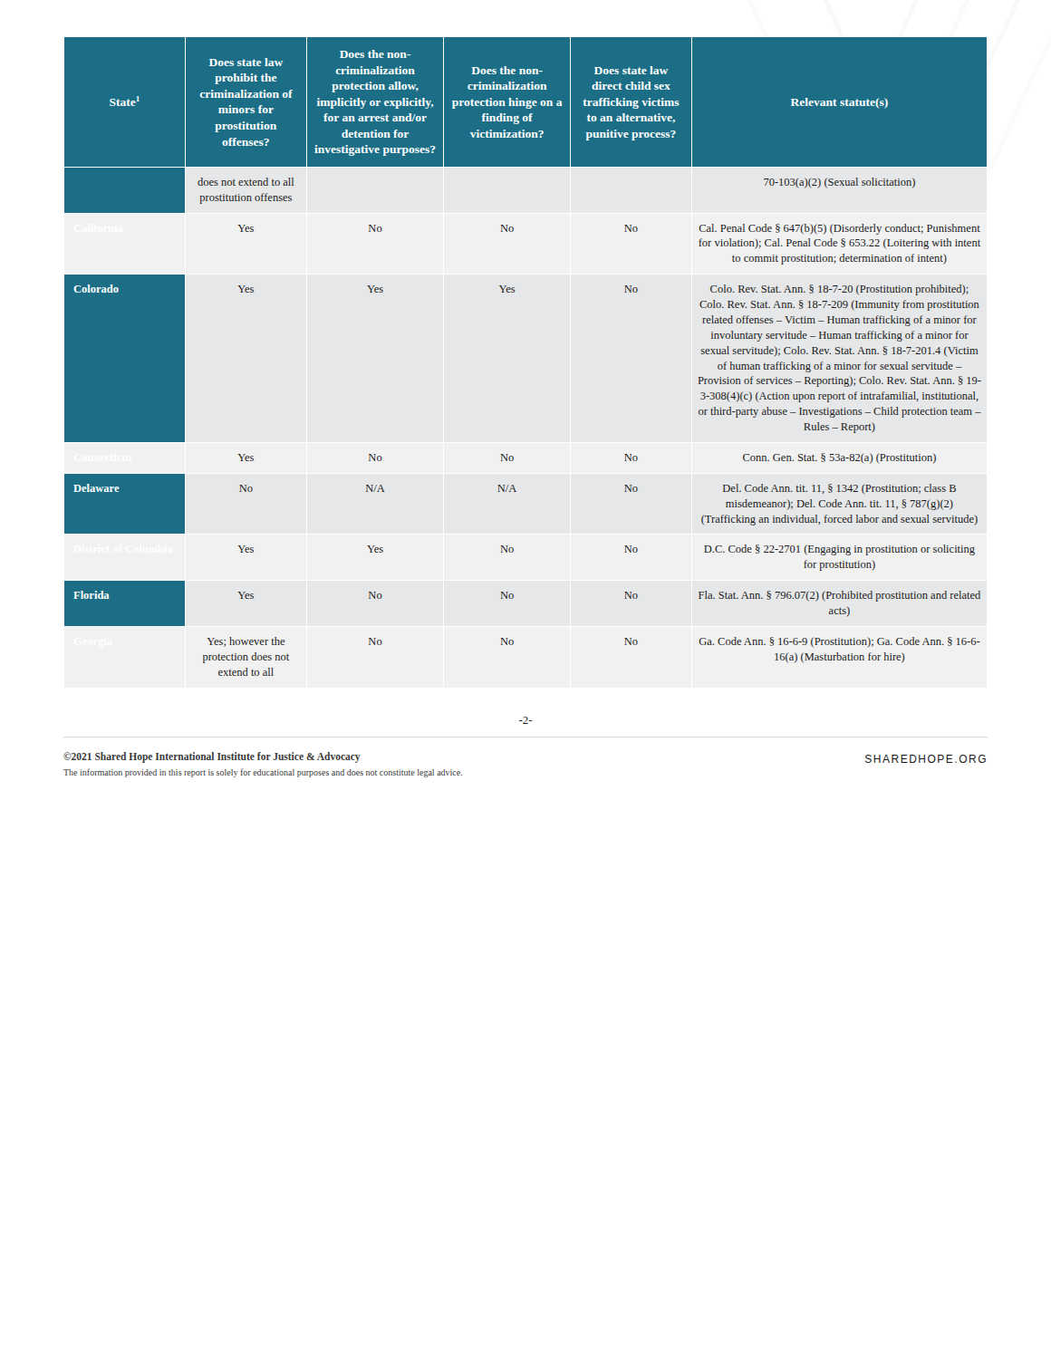| State 1 | Does state law prohibit the criminalization of minors for prostitution offenses? | Does the non-criminalization protection allow, implicitly or explicitly, for an arrest and/or detention for investigative purposes? | Does the non-criminalization protection hinge on a finding of victimization? | Does state law direct child sex trafficking victims to an alternative, punitive process? | Relevant statute(s) |
| --- | --- | --- | --- | --- | --- |
| | does not extend to all prostitution offenses | | | | 70-103(a)(2) (Sexual solicitation) |
| California | Yes | No | No | No | Cal. Penal Code § 647(b)(5) (Disorderly conduct; Punishment for violation); Cal. Penal Code § 653.22 (Loitering with intent to commit prostitution; determination of intent) |
| Colorado | Yes | Yes | Yes | No | Colo. Rev. Stat. Ann. § 18-7-20 (Prostitution prohibited); Colo. Rev. Stat. Ann. § 18-7-209 (Immunity from prostitution related offenses – Victim – Human trafficking of a minor for involuntary servitude – Human trafficking of a minor for sexual servitude); Colo. Rev. Stat. Ann. § 18-7-201.4 (Victim of human trafficking of a minor for sexual servitude – Provision of services – Reporting); Colo. Rev. Stat. Ann. § 19-3-308(4)(c) (Action upon report of intrafamilial, institutional, or third-party abuse – Investigations – Child protection team – Rules – Report) |
| Connecticut | Yes | No | No | No | Conn. Gen. Stat. § 53a-82(a) (Prostitution) |
| Delaware | No | N/A | N/A | No | Del. Code Ann. tit. 11, § 1342 (Prostitution; class B misdemeanor); Del. Code Ann. tit. 11, § 787(g)(2) (Trafficking an individual, forced labor and sexual servitude) |
| District of Columbia | Yes | Yes | No | No | D.C. Code § 22-2701 (Engaging in prostitution or soliciting for prostitution) |
| Florida | Yes | No | No | No | Fla. Stat. Ann. § 796.07(2) (Prohibited prostitution and related acts) |
| Georgia | Yes; however the protection does not extend to all | No | No | No | Ga. Code Ann. § 16-6-9 (Prostitution); Ga. Code Ann. § 16-6-16(a) (Masturbation for hire) |
-2-
©2021 Shared Hope International Institute for Justice & Advocacy
The information provided in this report is solely for educational purposes and does not constitute legal advice.
SHAREDHOPE.ORG